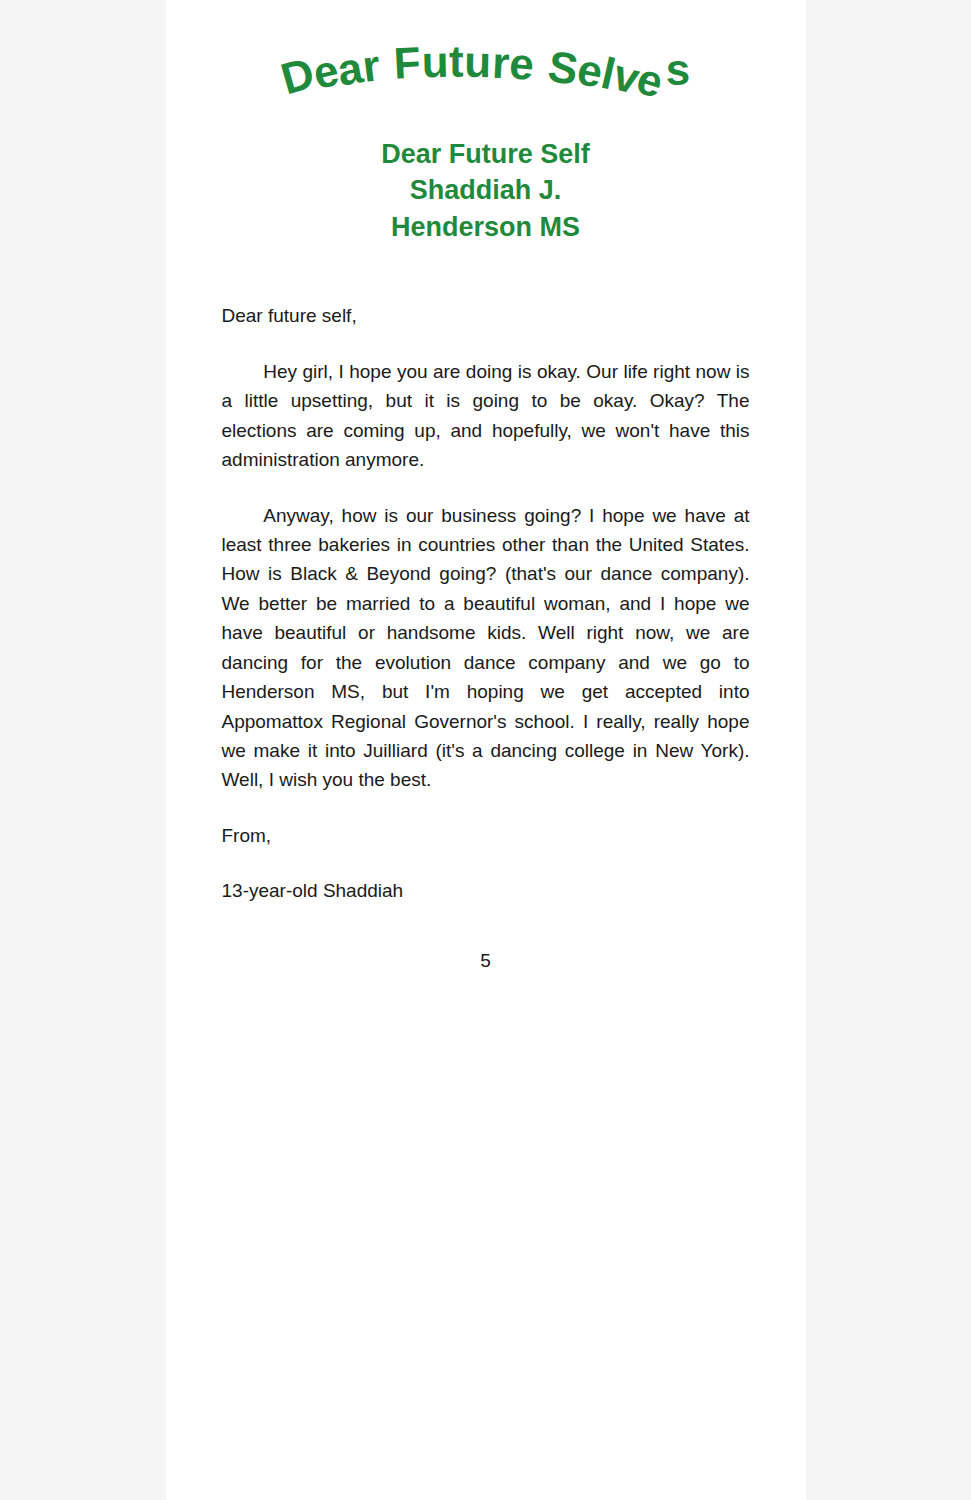Dear Future Selves
Dear Future Self
Shaddiah J.
Henderson MS
Dear future self,
Hey girl, I hope you are doing is okay. Our life right now is a little upsetting, but it is going to be okay. Okay? The elections are coming up, and hopefully, we won't have this administration anymore.
Anyway, how is our business going? I hope we have at least three bakeries in countries other than the United States. How is Black & Beyond going? (that's our dance company). We better be married to a beautiful woman, and I hope we have beautiful or handsome kids. Well right now, we are dancing for the evolution dance company and we go to Henderson MS, but I'm hoping we get accepted into Appomattox Regional Governor's school. I really, really hope we make it into Juilliard (it's a dancing college in New York). Well, I wish you the best.
From,
13-year-old Shaddiah
5